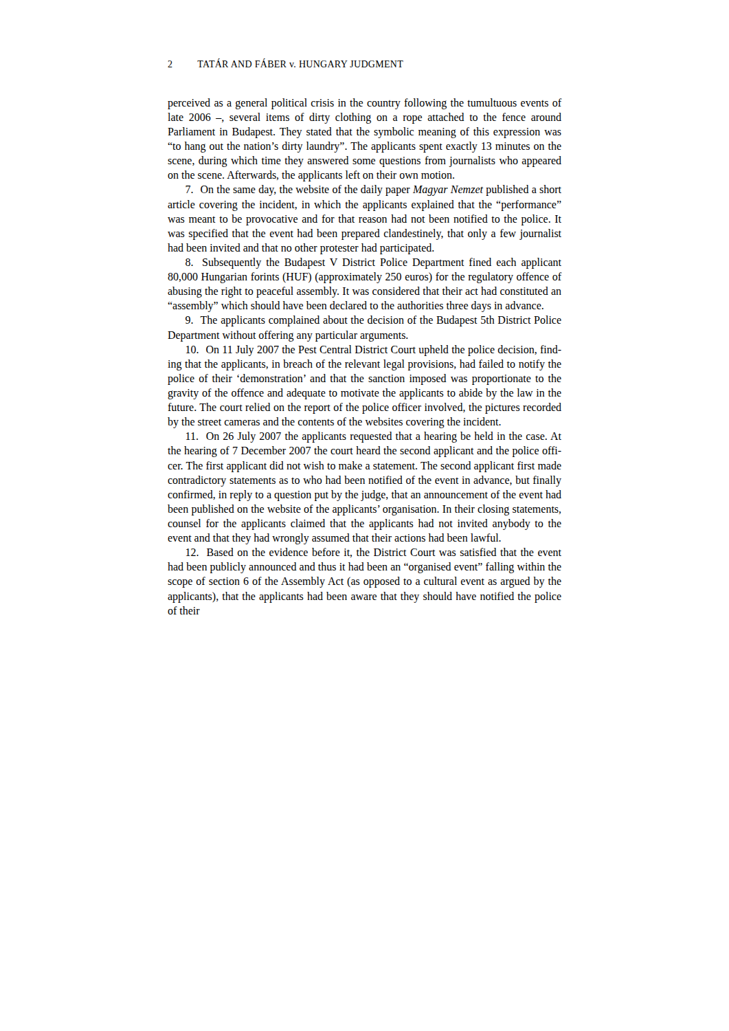2 TATÁR AND FÁBER v. HUNGARY JUDGMENT
perceived as a general political crisis in the country following the tumultuous events of late 2006 –, several items of dirty clothing on a rope attached to the fence around Parliament in Budapest. They stated that the symbolic meaning of this expression was “to hang out the nation’s dirty laundry”. The applicants spent exactly 13 minutes on the scene, during which time they answered some questions from journalists who appeared on the scene. Afterwards, the applicants left on their own motion.
7. On the same day, the website of the daily paper Magyar Nemzet published a short article covering the incident, in which the applicants explained that the “performance” was meant to be provocative and for that reason had not been notified to the police. It was specified that the event had been prepared clandestinely, that only a few journalist had been invited and that no other protester had participated.
8. Subsequently the Budapest V District Police Department fined each applicant 80,000 Hungarian forints (HUF) (approximately 250 euros) for the regulatory offence of abusing the right to peaceful assembly. It was considered that their act had constituted an “assembly” which should have been declared to the authorities three days in advance.
9. The applicants complained about the decision of the Budapest 5th District Police Department without offering any particular arguments.
10. On 11 July 2007 the Pest Central District Court upheld the police decision, finding that the applicants, in breach of the relevant legal provisions, had failed to notify the police of their ‘demonstration’ and that the sanction imposed was proportionate to the gravity of the offence and adequate to motivate the applicants to abide by the law in the future. The court relied on the report of the police officer involved, the pictures recorded by the street cameras and the contents of the websites covering the incident.
11. On 26 July 2007 the applicants requested that a hearing be held in the case. At the hearing of 7 December 2007 the court heard the second applicant and the police officer. The first applicant did not wish to make a statement. The second applicant first made contradictory statements as to who had been notified of the event in advance, but finally confirmed, in reply to a question put by the judge, that an announcement of the event had been published on the website of the applicants’ organisation. In their closing statements, counsel for the applicants claimed that the applicants had not invited anybody to the event and that they had wrongly assumed that their actions had been lawful.
12. Based on the evidence before it, the District Court was satisfied that the event had been publicly announced and thus it had been an “organised event” falling within the scope of section 6 of the Assembly Act (as opposed to a cultural event as argued by the applicants), that the applicants had been aware that they should have notified the police of their